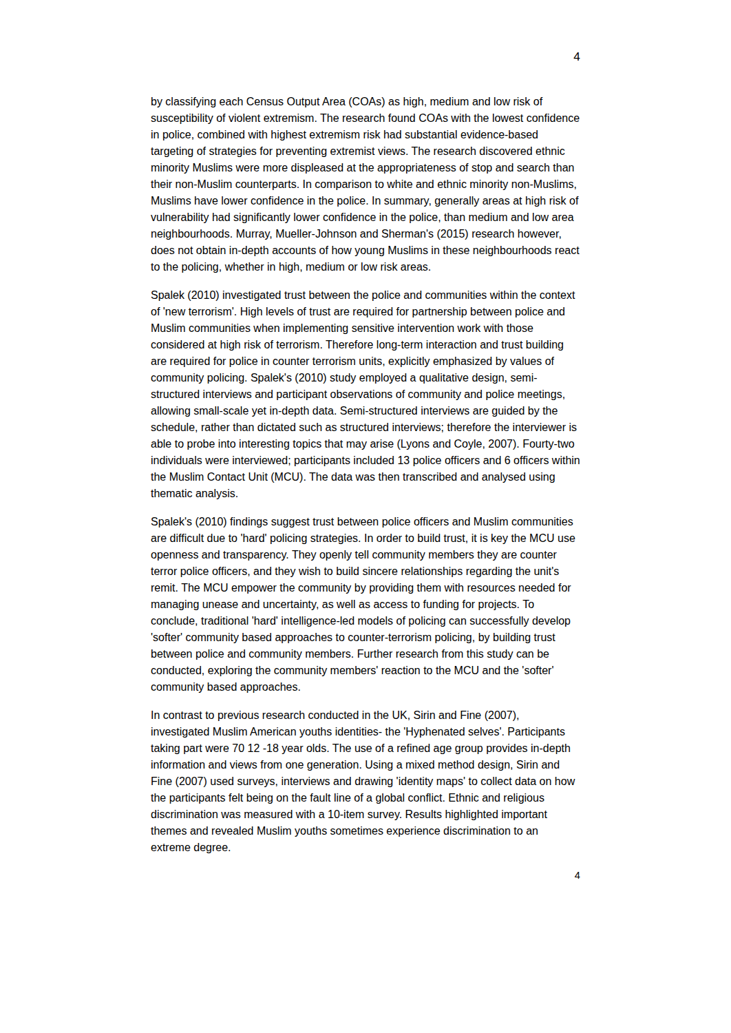4
by classifying each Census Output Area (COAs) as high, medium and low risk of susceptibility of violent extremism. The research found COAs with the lowest confidence in police, combined with highest extremism risk had substantial evidence-based targeting of strategies for preventing extremist views. The research discovered ethnic minority Muslims were more displeased at the appropriateness of stop and search than their non-Muslim counterparts. In comparison to white and ethnic minority non-Muslims, Muslims have lower confidence in the police. In summary, generally areas at high risk of vulnerability had significantly lower confidence in the police, than medium and low area neighbourhoods. Murray, Mueller-Johnson and Sherman's (2015) research however, does not obtain in-depth accounts of how young Muslims in these neighbourhoods react to the policing, whether in high, medium or low risk areas.
Spalek (2010) investigated trust between the police and communities within the context of 'new terrorism'. High levels of trust are required for partnership between police and Muslim communities when implementing sensitive intervention work with those considered at high risk of terrorism. Therefore long-term interaction and trust building are required for police in counter terrorism units, explicitly emphasized by values of community policing. Spalek's (2010) study employed a qualitative design, semi-structured interviews and participant observations of community and police meetings, allowing small-scale yet in-depth data. Semi-structured interviews are guided by the schedule, rather than dictated such as structured interviews; therefore the interviewer is able to probe into interesting topics that may arise (Lyons and Coyle, 2007). Fourty-two individuals were interviewed; participants included 13 police officers and 6 officers within the Muslim Contact Unit (MCU). The data was then transcribed and analysed using thematic analysis.
Spalek's (2010) findings suggest trust between police officers and Muslim communities are difficult due to 'hard' policing strategies. In order to build trust, it is key the MCU use openness and transparency. They openly tell community members they are counter terror police officers, and they wish to build sincere relationships regarding the unit's remit. The MCU empower the community by providing them with resources needed for managing unease and uncertainty, as well as access to funding for projects. To conclude, traditional 'hard' intelligence-led models of policing can successfully develop 'softer' community based approaches to counter-terrorism policing, by building trust between police and community members. Further research from this study can be conducted, exploring the community members' reaction to the MCU and the 'softer' community based approaches.
In contrast to previous research conducted in the UK, Sirin and Fine (2007), investigated Muslim American youths identities- the 'Hyphenated selves'. Participants taking part were 70 12 -18 year olds. The use of a refined age group provides in-depth information and views from one generation. Using a mixed method design, Sirin and Fine (2007) used surveys, interviews and drawing 'identity maps' to collect data on how the participants felt being on the fault line of a global conflict. Ethnic and religious discrimination was measured with a 10-item survey. Results highlighted important themes and revealed Muslim youths sometimes experience discrimination to an extreme degree.
4